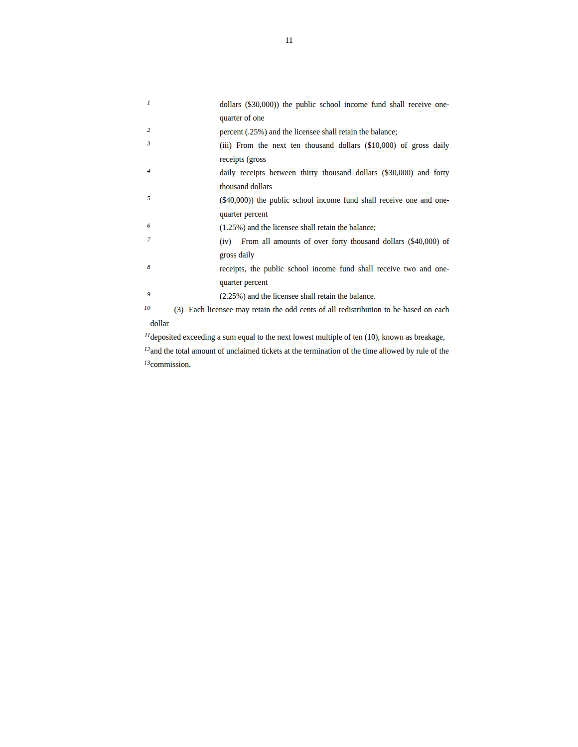11
| 1 | dollars ($30,000)) the public school income fund shall receive one-quarter of one |
| 2 | percent (.25%) and the licensee shall retain the balance; |
| 3 | (iii) From the next ten thousand dollars ($10,000) of gross daily receipts (gross |
| 4 | daily receipts between thirty thousand dollars ($30,000) and forty thousand dollars |
| 5 | ($40,000)) the public school income fund shall receive one and one-quarter percent |
| 6 | (1.25%) and the licensee shall retain the balance; |
| 7 | (iv) From all amounts of over forty thousand dollars ($40,000) of gross daily |
| 8 | receipts, the public school income fund shall receive two and one-quarter percent |
| 9 | (2.25%) and the licensee shall retain the balance. |
| 10 | (3) Each licensee may retain the odd cents of all redistribution to be based on each dollar |
| 11 | deposited exceeding a sum equal to the next lowest multiple of ten (10), known as breakage, |
| 12 | and the total amount of unclaimed tickets at the termination of the time allowed by rule of the |
| 13 | commission. |